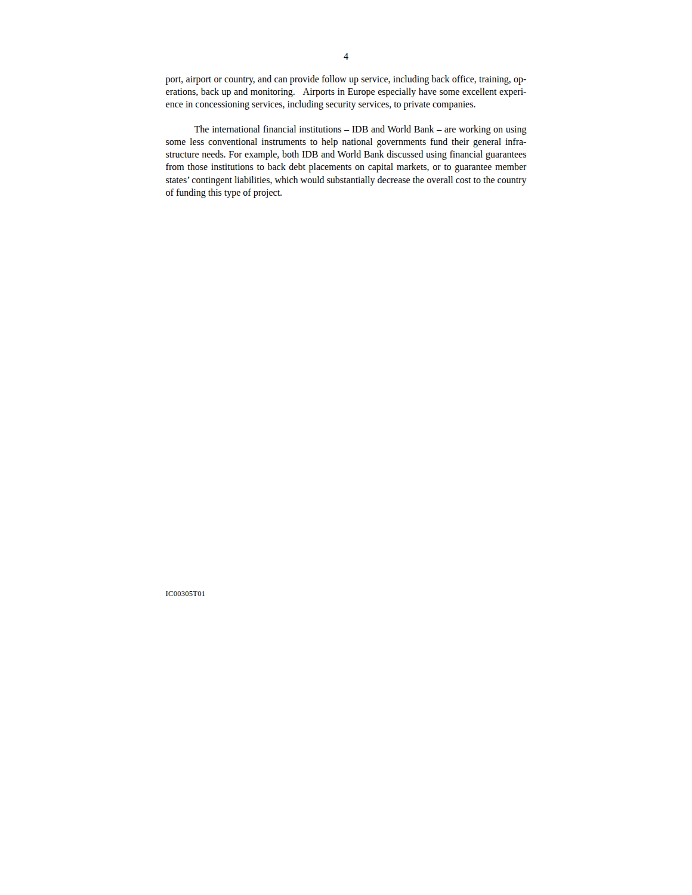4
port, airport or country, and can provide follow up service, including back office, training, operations, back up and monitoring. Airports in Europe especially have some excellent experience in concessioning services, including security services, to private companies.
The international financial institutions – IDB and World Bank – are working on using some less conventional instruments to help national governments fund their general infrastructure needs. For example, both IDB and World Bank discussed using financial guarantees from those institutions to back debt placements on capital markets, or to guarantee member states’ contingent liabilities, which would substantially decrease the overall cost to the country of funding this type of project.
IC00305T01